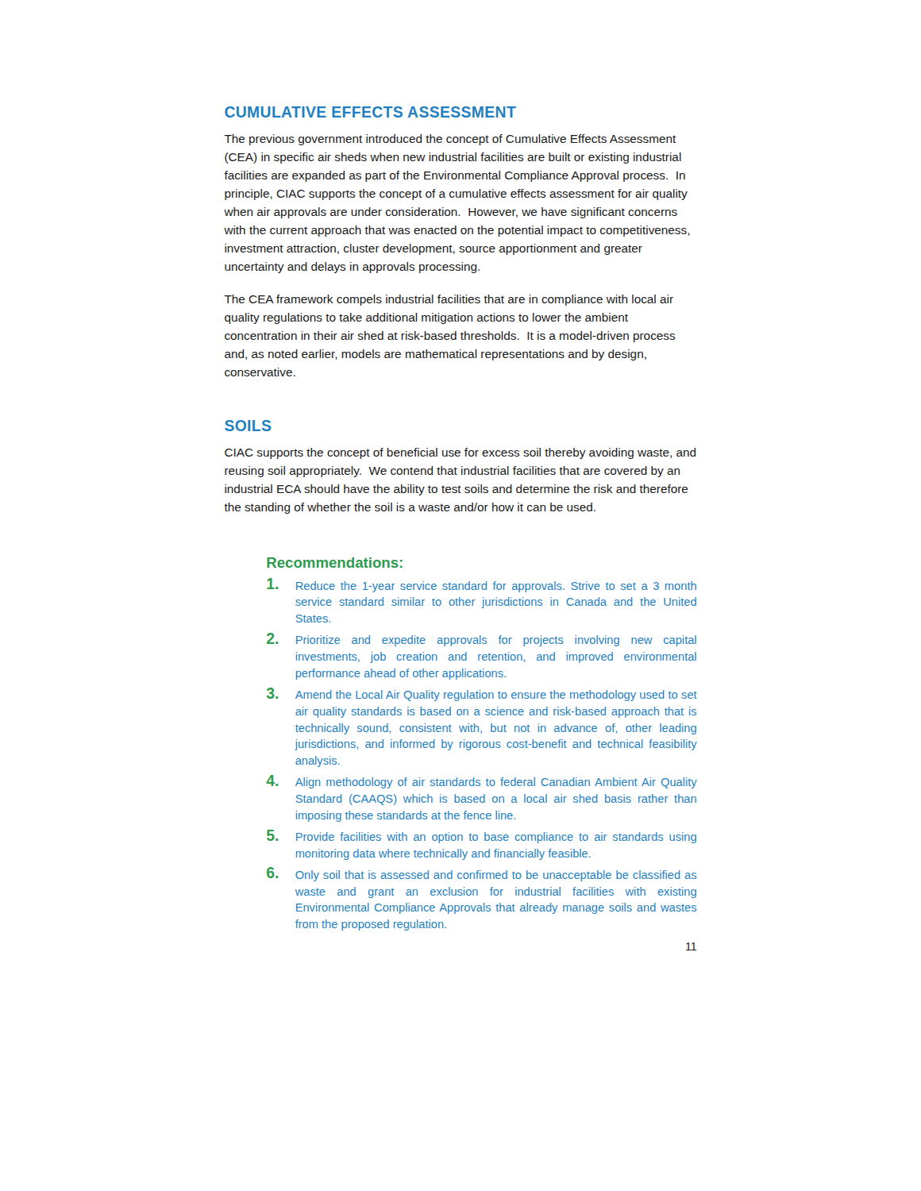CUMULATIVE EFFECTS ASSESSMENT
The previous government introduced the concept of Cumulative Effects Assessment (CEA) in specific air sheds when new industrial facilities are built or existing industrial facilities are expanded as part of the Environmental Compliance Approval process. In principle, CIAC supports the concept of a cumulative effects assessment for air quality when air approvals are under consideration. However, we have significant concerns with the current approach that was enacted on the potential impact to competitiveness, investment attraction, cluster development, source apportionment and greater uncertainty and delays in approvals processing.
The CEA framework compels industrial facilities that are in compliance with local air quality regulations to take additional mitigation actions to lower the ambient concentration in their air shed at risk-based thresholds. It is a model-driven process and, as noted earlier, models are mathematical representations and by design, conservative.
SOILS
CIAC supports the concept of beneficial use for excess soil thereby avoiding waste, and reusing soil appropriately. We contend that industrial facilities that are covered by an industrial ECA should have the ability to test soils and determine the risk and therefore the standing of whether the soil is a waste and/or how it can be used.
Recommendations:
Reduce the 1-year service standard for approvals. Strive to set a 3 month service standard similar to other jurisdictions in Canada and the United States.
Prioritize and expedite approvals for projects involving new capital investments, job creation and retention, and improved environmental performance ahead of other applications.
Amend the Local Air Quality regulation to ensure the methodology used to set air quality standards is based on a science and risk-based approach that is technically sound, consistent with, but not in advance of, other leading jurisdictions, and informed by rigorous cost-benefit and technical feasibility analysis.
Align methodology of air standards to federal Canadian Ambient Air Quality Standard (CAAQS) which is based on a local air shed basis rather than imposing these standards at the fence line.
Provide facilities with an option to base compliance to air standards using monitoring data where technically and financially feasible.
Only soil that is assessed and confirmed to be unacceptable be classified as waste and grant an exclusion for industrial facilities with existing Environmental Compliance Approvals that already manage soils and wastes from the proposed regulation.
11